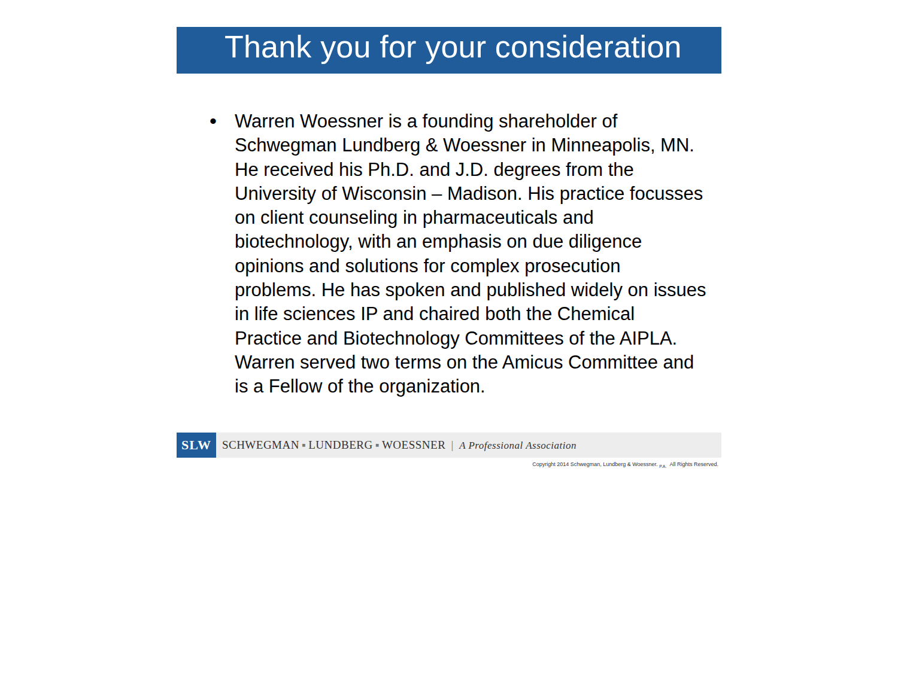Thank you for your consideration
Warren Woessner is a founding shareholder of Schwegman Lundberg & Woessner in Minneapolis, MN. He received his Ph.D. and J.D. degrees from the University of Wisconsin – Madison. His practice focusses on client counseling in pharmaceuticals and biotechnology, with an emphasis on due diligence opinions and solutions for complex prosecution problems. He has spoken and published widely on issues in life sciences IP and chaired both the Chemical Practice and Biotechnology Committees of the AIPLA. Warren served two terms on the Amicus Committee and is a Fellow of the organization.
SLW
SCHWEGMAN▪LUNDBERG▪WOESSNER | A Professional Association
Copyright 2014 Schwegman, Lundberg & Woessner. P.A. All Rights Reserved.